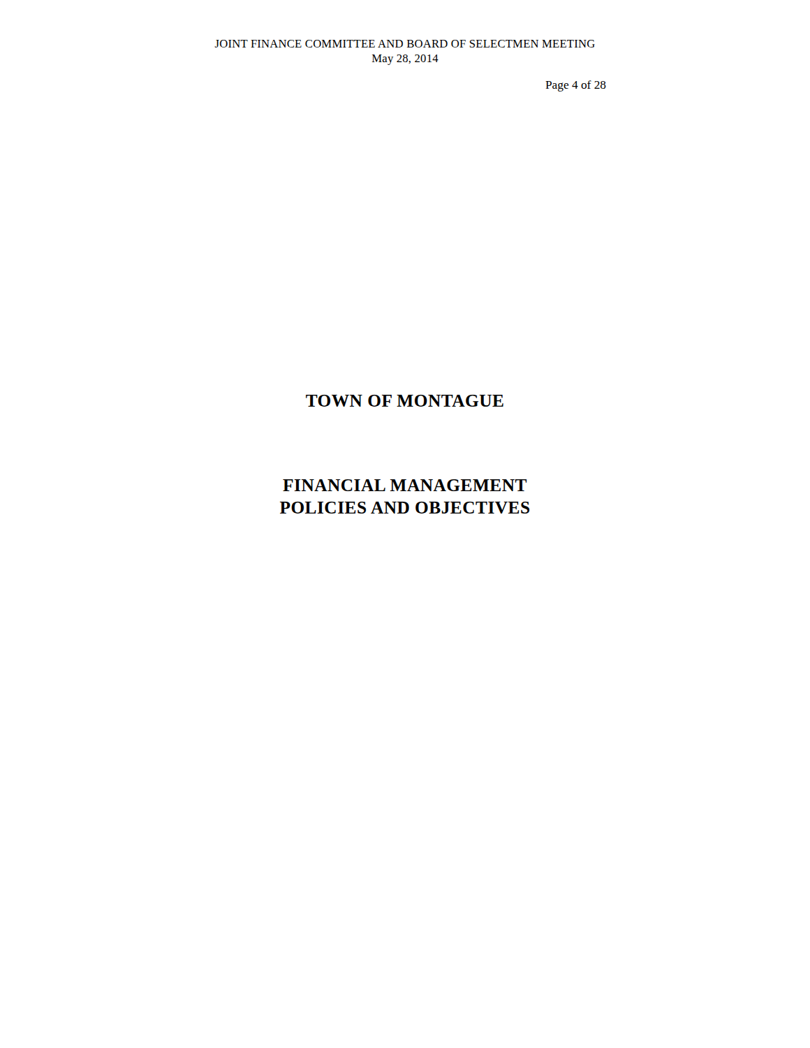JOINT FINANCE COMMITTEE AND BOARD OF SELECTMEN MEETING May 28, 2014
Page 4 of 28
TOWN OF MONTAGUE
FINANCIAL MANAGEMENT
POLICIES AND OBJECTIVES